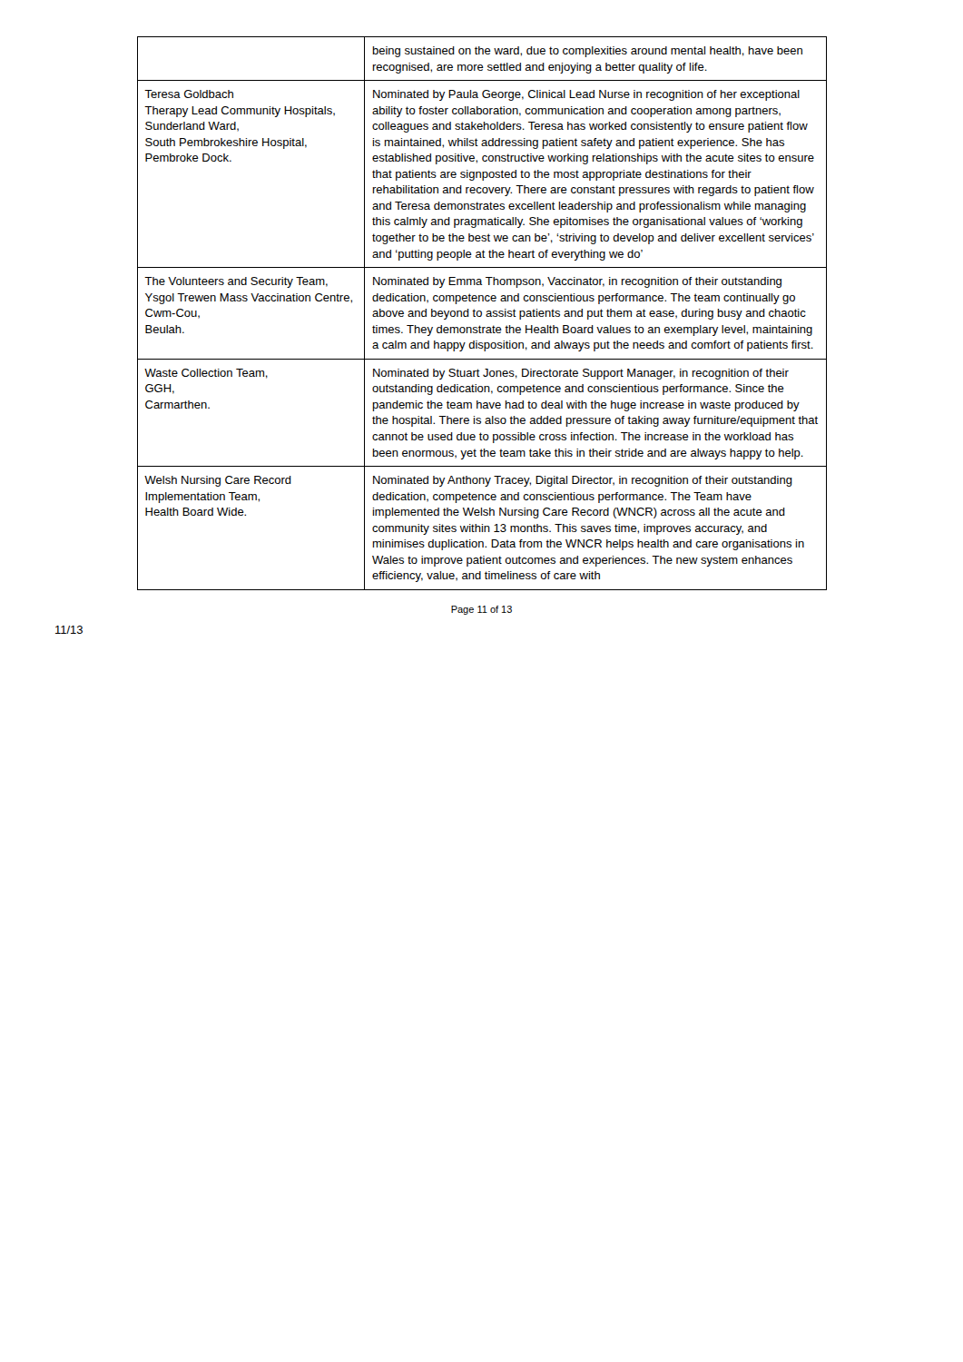| | being sustained on the ward, due to complexities around mental health, have been recognised, are more settled and enjoying a better quality of life. |
| Teresa Goldbach Therapy Lead Community Hospitals, Sunderland Ward, South Pembrokeshire Hospital, Pembroke Dock. | Nominated by Paula George, Clinical Lead Nurse in recognition of her exceptional ability to foster collaboration, communication and cooperation among partners, colleagues and stakeholders. Teresa has worked consistently to ensure patient flow is maintained, whilst addressing patient safety and patient experience. She has established positive, constructive working relationships with the acute sites to ensure that patients are signposted to the most appropriate destinations for their rehabilitation and recovery. There are constant pressures with regards to patient flow and Teresa demonstrates excellent leadership and professionalism while managing this calmly and pragmatically. She epitomises the organisational values of ‘working together to be the best we can be’, ‘striving to develop and deliver excellent services’ and ‘putting people at the heart of everything we do’ |
| The Volunteers and Security Team, Ysgol Trewen Mass Vaccination Centre, Cwm-Cou, Beulah. | Nominated by Emma Thompson, Vaccinator, in recognition of their outstanding dedication, competence and conscientious performance. The team continually go above and beyond to assist patients and put them at ease, during busy and chaotic times. They demonstrate the Health Board values to an exemplary level, maintaining a calm and happy disposition, and always put the needs and comfort of patients first. |
| Waste Collection Team, GGH, Carmarthen. | Nominated by Stuart Jones, Directorate Support Manager, in recognition of their outstanding dedication, competence and conscientious performance. Since the pandemic the team have had to deal with the huge increase in waste produced by the hospital. There is also the added pressure of taking away furniture/equipment that cannot be used due to possible cross infection. The increase in the workload has been enormous, yet the team take this in their stride and are always happy to help. |
| Welsh Nursing Care Record Implementation Team, Health Board Wide. | Nominated by Anthony Tracey, Digital Director, in recognition of their outstanding dedication, competence and conscientious performance. The Team have implemented the Welsh Nursing Care Record (WNCR) across all the acute and community sites within 13 months. This saves time, improves accuracy, and minimises duplication. Data from the WNCR helps health and care organisations in Wales to improve patient outcomes and experiences. The new system enhances efficiency, value, and timeliness of care with |
Page 11 of 13
11/13